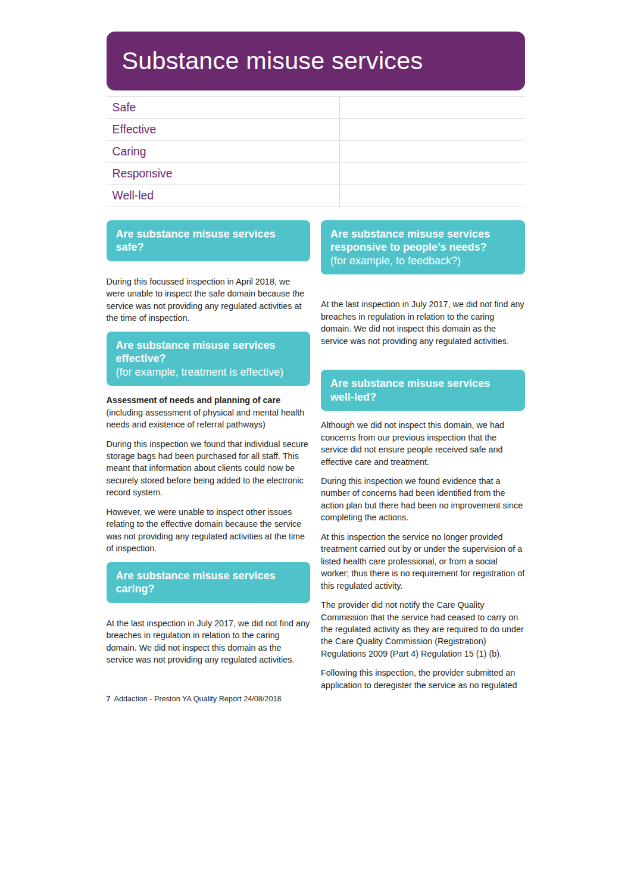Substance misuse services
| Safe | |
| Effective | |
| Caring | |
| Responsive | |
| Well-led | |
Are substance misuse services safe?
During this focussed inspection in April 2018, we were unable to inspect the safe domain because the service was not providing any regulated activities at the time of inspection.
Are substance misuse services effective?
(for example, treatment is effective)
Assessment of needs and planning of care (including assessment of physical and mental health needs and existence of referral pathways)
During this inspection we found that individual secure storage bags had been purchased for all staff. This meant that information about clients could now be securely stored before being added to the electronic record system.
However, we were unable to inspect other issues relating to the effective domain because the service was not providing any regulated activities at the time of inspection.
Are substance misuse services caring?
At the last inspection in July 2017, we did not find any breaches in regulation in relation to the caring domain. We did not inspect this domain as the service was not providing any regulated activities.
Are substance misuse services responsive to people’s needs?
(for example, to feedback?)
At the last inspection in July 2017, we did not find any breaches in regulation in relation to the caring domain. We did not inspect this domain as the service was not providing any regulated activities.
Are substance misuse services well-led?
Although we did not inspect this domain, we had concerns from our previous inspection that the service did not ensure people received safe and effective care and treatment.
During this inspection we found evidence that a number of concerns had been identified from the action plan but there had been no improvement since completing the actions.
At this inspection the service no longer provided treatment carried out by or under the supervision of a listed health care professional, or from a social worker; thus there is no requirement for registration of this regulated activity.
The provider did not notify the Care Quality Commission that the service had ceased to carry on the regulated activity as they are required to do under the Care Quality Commission (Registration) Regulations 2009 (Part 4) Regulation 15 (1) (b).
Following this inspection, the provider submitted an application to deregister the service as no regulated
7 Addaction - Preston YA Quality Report 24/08/2018